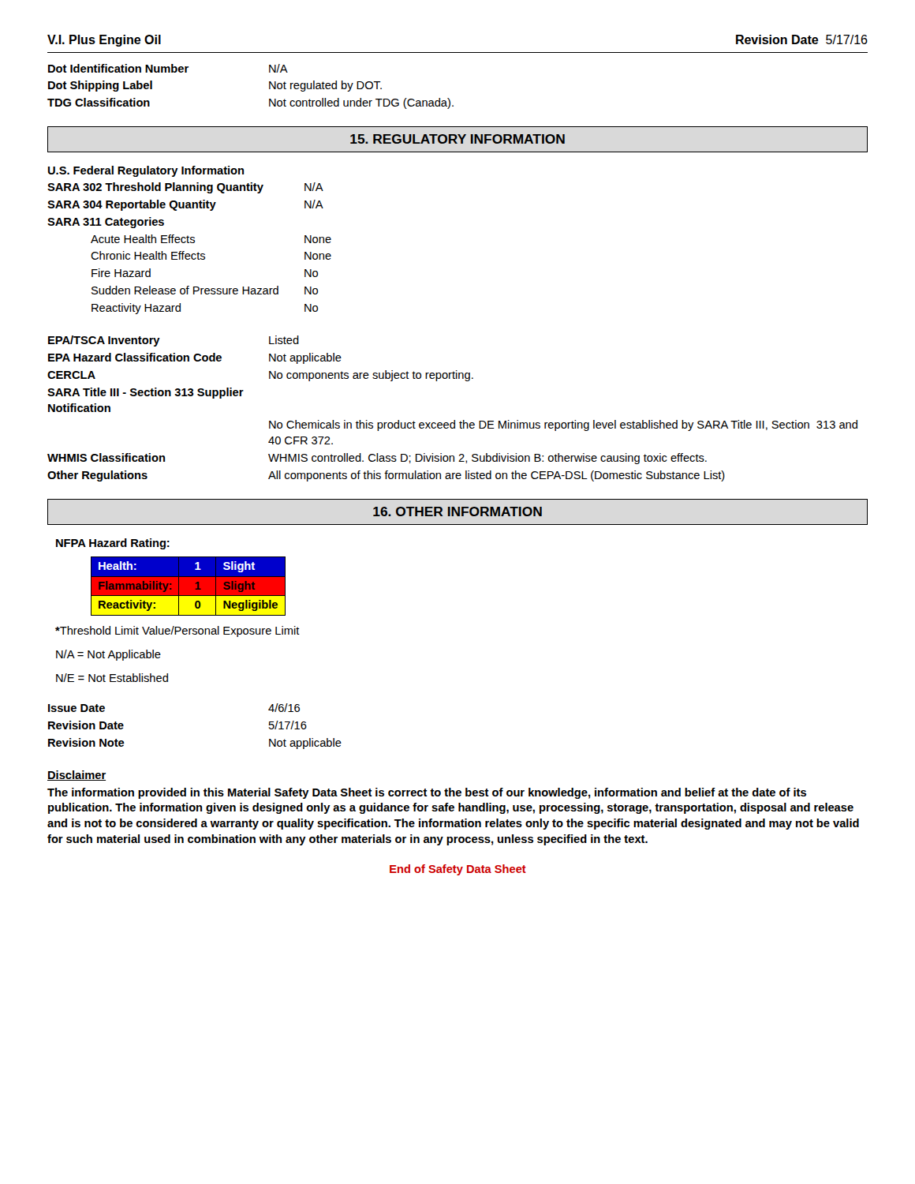V.I. Plus Engine Oil Revision Date 5/17/16
| Dot Identification Number | N/A |
| Dot Shipping Label | Not regulated by DOT. |
| TDG Classification | Not controlled under TDG (Canada). |
15. REGULATORY INFORMATION
U.S. Federal Regulatory Information
| SARA 302 Threshold Planning Quantity | N/A |
| SARA 304 Reportable Quantity | N/A |
| SARA 311 Categories | |
| Acute Health Effects | None |
| Chronic Health Effects | None |
| Fire Hazard | No |
| Sudden Release of Pressure Hazard | No |
| Reactivity Hazard | No |
| EPA/TSCA Inventory | Listed |
| EPA Hazard Classification Code | Not applicable |
| CERCLA | No components are subject to reporting. |
| SARA Title III - Section 313 Supplier Notification | |
| | No Chemicals in this product exceed the DE Minimus reporting level established by SARA Title III, Section 313 and 40 CFR 372. |
| WHMIS Classification | WHMIS controlled. Class D; Division 2, Subdivision B: otherwise causing toxic effects. |
| Other Regulations | All components of this formulation are listed on the CEPA-DSL (Domestic Substance List) |
16. OTHER INFORMATION
NFPA Hazard Rating:
| Health: | 1 | Slight |
| Flammability: | 1 | Slight |
| Reactivity: | 0 | Negligible |
*Threshold Limit Value/Personal Exposure Limit
N/A = Not Applicable
N/E = Not Established
| Issue Date | 4/6/16 |
| Revision Date | 5/17/16 |
| Revision Note | Not applicable |
Disclaimer
The information provided in this Material Safety Data Sheet is correct to the best of our knowledge, information and belief at the date of its publication. The information given is designed only as a guidance for safe handling, use, processing, storage, transportation, disposal and release and is not to be considered a warranty or quality specification. The information relates only to the specific material designated and may not be valid for such material used in combination with any other materials or in any process, unless specified in the text.
End of Safety Data Sheet